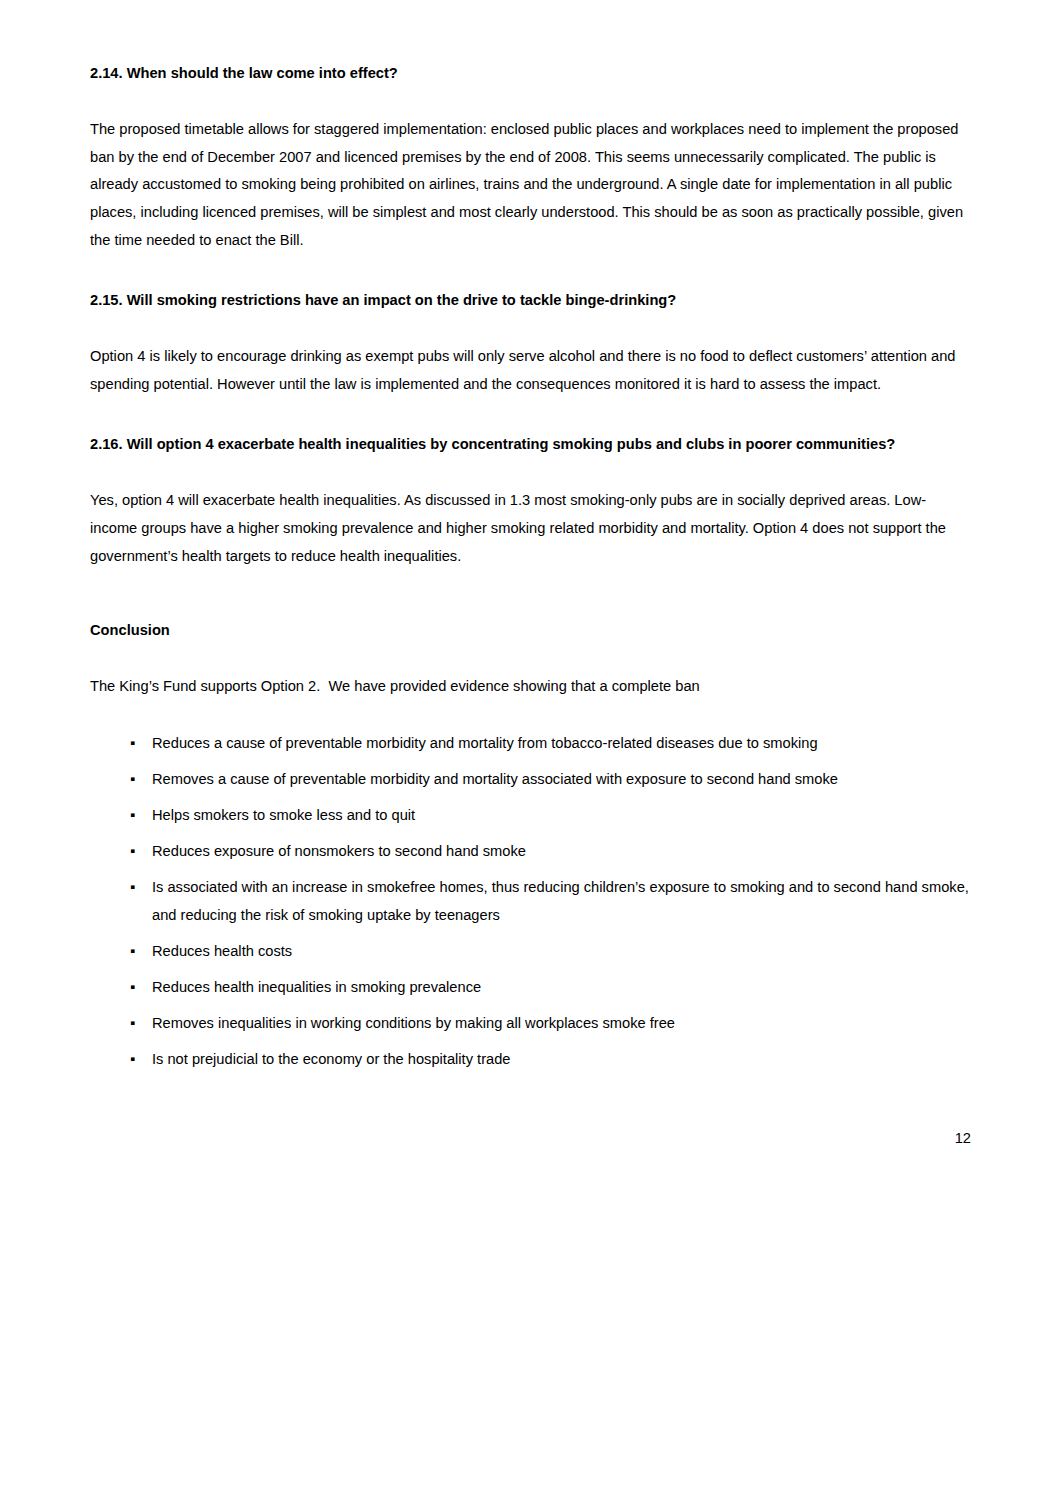2.14. When should the law come into effect?
The proposed timetable allows for staggered implementation: enclosed public places and workplaces need to implement the proposed ban by the end of December 2007 and licenced premises by the end of 2008. This seems unnecessarily complicated. The public is already accustomed to smoking being prohibited on airlines, trains and the underground. A single date for implementation in all public places, including licenced premises, will be simplest and most clearly understood. This should be as soon as practically possible, given the time needed to enact the Bill.
2.15. Will smoking restrictions have an impact on the drive to tackle binge-drinking?
Option 4 is likely to encourage drinking as exempt pubs will only serve alcohol and there is no food to deflect customers’ attention and spending potential. However until the law is implemented and the consequences monitored it is hard to assess the impact.
2.16. Will option 4 exacerbate health inequalities by concentrating smoking pubs and clubs in poorer communities?
Yes, option 4 will exacerbate health inequalities. As discussed in 1.3 most smoking-only pubs are in socially deprived areas. Low-income groups have a higher smoking prevalence and higher smoking related morbidity and mortality. Option 4 does not support the government’s health targets to reduce health inequalities.
Conclusion
The King’s Fund supports Option 2. We have provided evidence showing that a complete ban
Reduces a cause of preventable morbidity and mortality from tobacco-related diseases due to smoking
Removes a cause of preventable morbidity and mortality associated with exposure to second hand smoke
Helps smokers to smoke less and to quit
Reduces exposure of nonsmokers to second hand smoke
Is associated with an increase in smokefree homes, thus reducing children’s exposure to smoking and to second hand smoke, and reducing the risk of smoking uptake by teenagers
Reduces health costs
Reduces health inequalities in smoking prevalence
Removes inequalities in working conditions by making all workplaces smoke free
Is not prejudicial to the economy or the hospitality trade
12